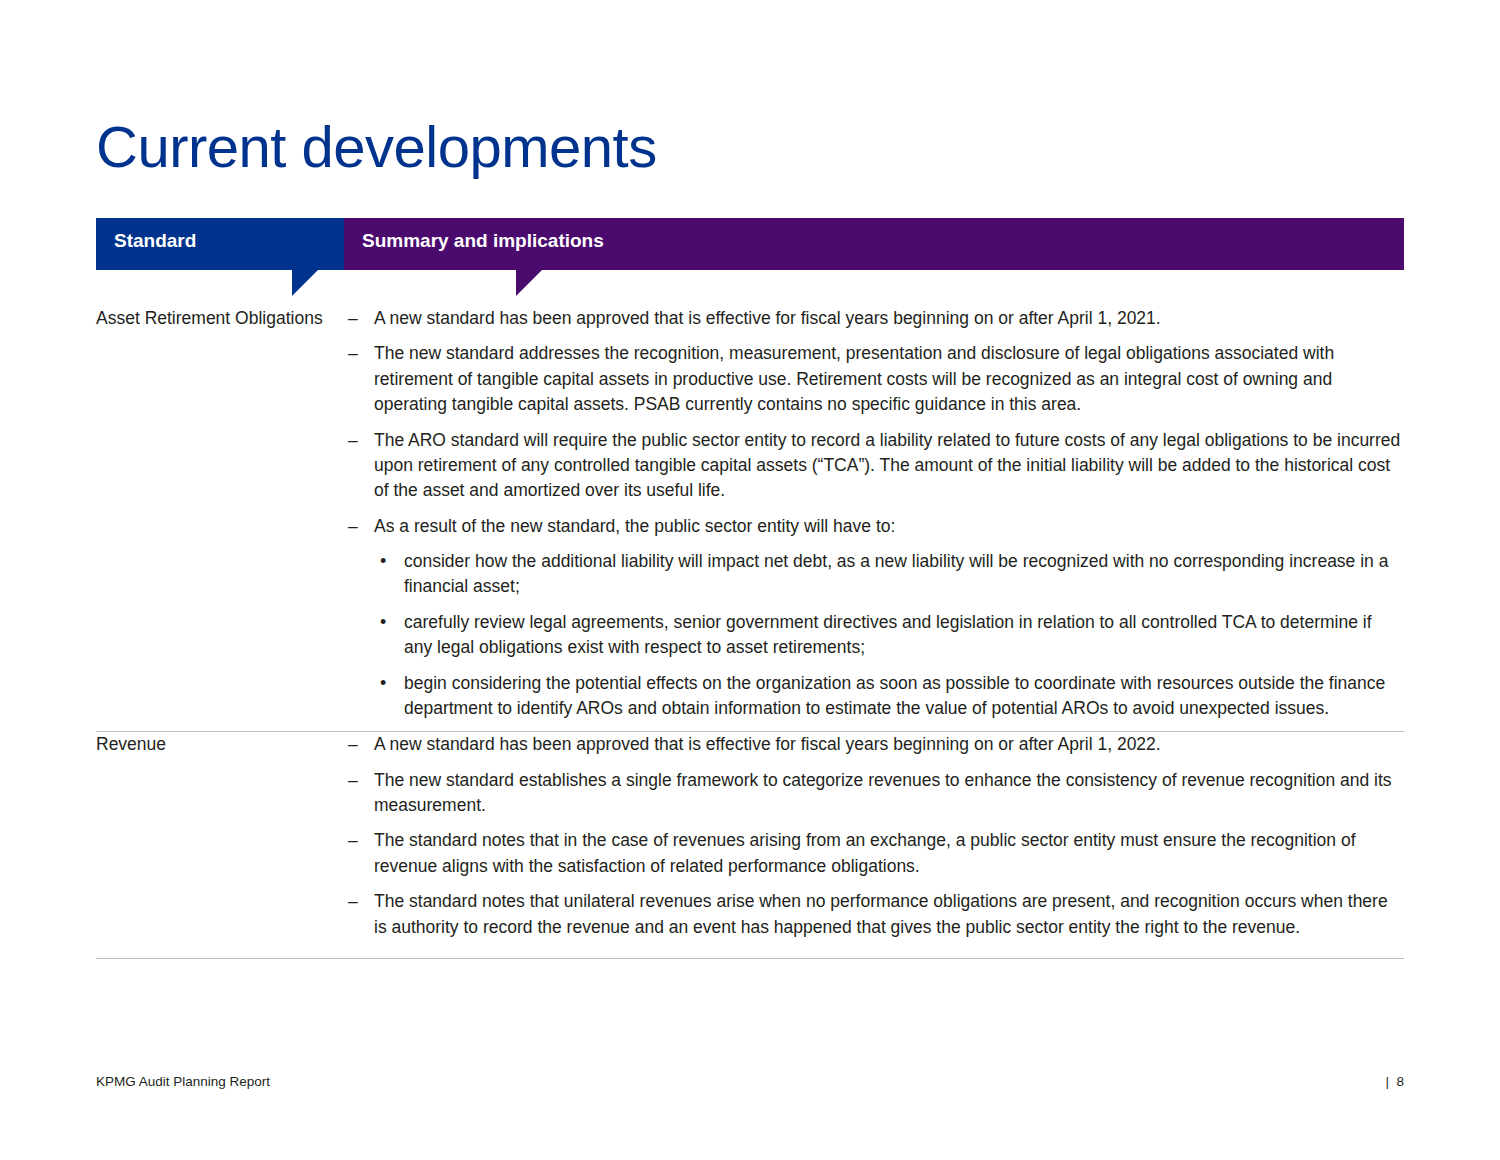Current developments
Standard
Summary and implications
| Asset Retirement Obligations | A new standard has been approved that is effective for fiscal years beginning on or after April 1, 2021. The new standard addresses the recognition, measurement, presentation and disclosure of legal obligations associated with retirement of tangible capital assets in productive use. Retirement costs will be recognized as an integral cost of owning and operating tangible capital assets. PSAB currently contains no specific guidance in this area. The ARO standard will require the public sector entity to record a liability related to future costs of any legal obligations to be incurred upon retirement of any controlled tangible capital assets (“TCA”). The amount of the initial liability will be added to the historical cost of the asset and amortized over its useful life. As a result of the new standard, the public sector entity will have to: consider how the additional liability will impact net debt, as a new liability will be recognized with no corresponding increase in a financial asset; carefully review legal agreements, senior government directives and legislation in relation to all controlled TCA to determine if any legal obligations exist with respect to asset retirements; begin considering the potential effects on the organization as soon as possible to coordinate with resources outside the finance department to identify AROs and obtain information to estimate the value of potential AROs to avoid unexpected issues. |
| Revenue | A new standard has been approved that is effective for fiscal years beginning on or after April 1, 2022. The new standard establishes a single framework to categorize revenues to enhance the consistency of revenue recognition and its measurement. The standard notes that in the case of revenues arising from an exchange, a public sector entity must ensure the recognition of revenue aligns with the satisfaction of related performance obligations. The standard notes that unilateral revenues arise when no performance obligations are present, and recognition occurs when there is authority to record the revenue and an event has happened that gives the public sector entity the right to the revenue. |
KPMG Audit Planning Report
| 8